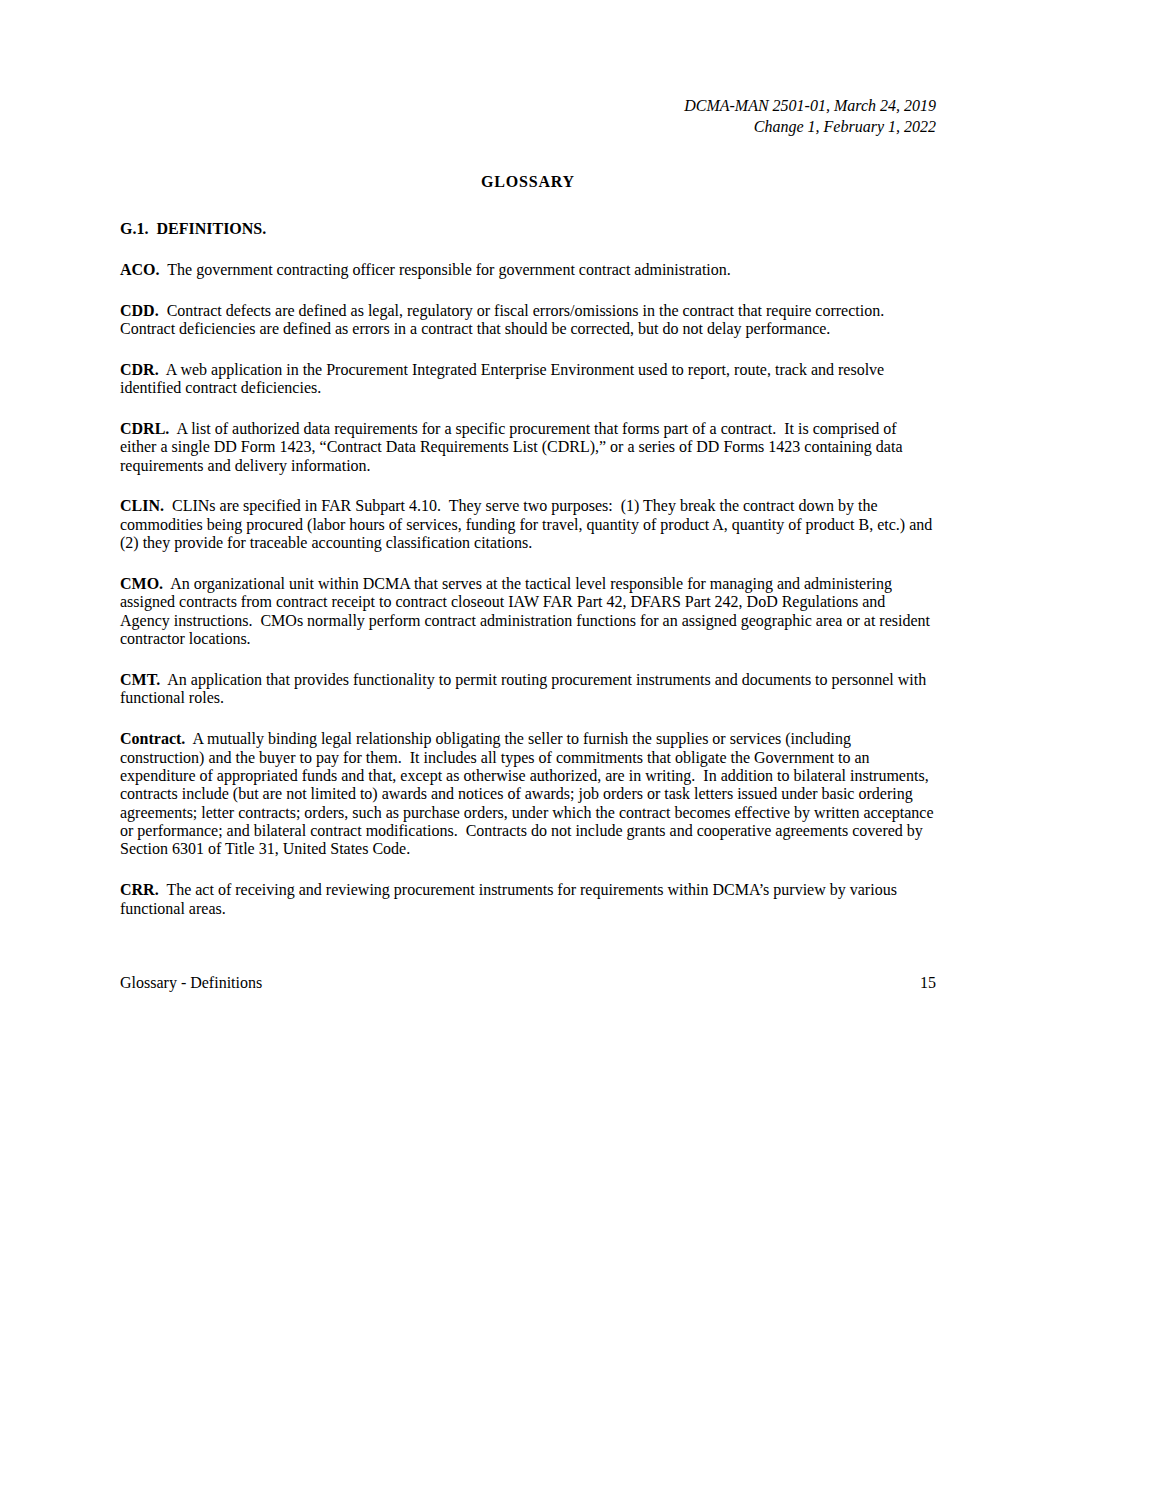DCMA-MAN 2501-01, March 24, 2019
Change 1, February 1, 2022
GLOSSARY
G.1. DEFINITIONS.
ACO. The government contracting officer responsible for government contract administration.
CDD. Contract defects are defined as legal, regulatory or fiscal errors/omissions in the contract that require correction. Contract deficiencies are defined as errors in a contract that should be corrected, but do not delay performance.
CDR. A web application in the Procurement Integrated Enterprise Environment used to report, route, track and resolve identified contract deficiencies.
CDRL. A list of authorized data requirements for a specific procurement that forms part of a contract. It is comprised of either a single DD Form 1423, “Contract Data Requirements List (CDRL),” or a series of DD Forms 1423 containing data requirements and delivery information.
CLIN. CLINs are specified in FAR Subpart 4.10. They serve two purposes: (1) They break the contract down by the commodities being procured (labor hours of services, funding for travel, quantity of product A, quantity of product B, etc.) and (2) they provide for traceable accounting classification citations.
CMO. An organizational unit within DCMA that serves at the tactical level responsible for managing and administering assigned contracts from contract receipt to contract closeout IAW FAR Part 42, DFARS Part 242, DoD Regulations and Agency instructions. CMOs normally perform contract administration functions for an assigned geographic area or at resident contractor locations.
CMT. An application that provides functionality to permit routing procurement instruments and documents to personnel with functional roles.
Contract. A mutually binding legal relationship obligating the seller to furnish the supplies or services (including construction) and the buyer to pay for them. It includes all types of commitments that obligate the Government to an expenditure of appropriated funds and that, except as otherwise authorized, are in writing. In addition to bilateral instruments, contracts include (but are not limited to) awards and notices of awards; job orders or task letters issued under basic ordering agreements; letter contracts; orders, such as purchase orders, under which the contract becomes effective by written acceptance or performance; and bilateral contract modifications. Contracts do not include grants and cooperative agreements covered by Section 6301 of Title 31, United States Code.
CRR. The act of receiving and reviewing procurement instruments for requirements within DCMA’s purview by various functional areas.
Glossary - Definitions 15